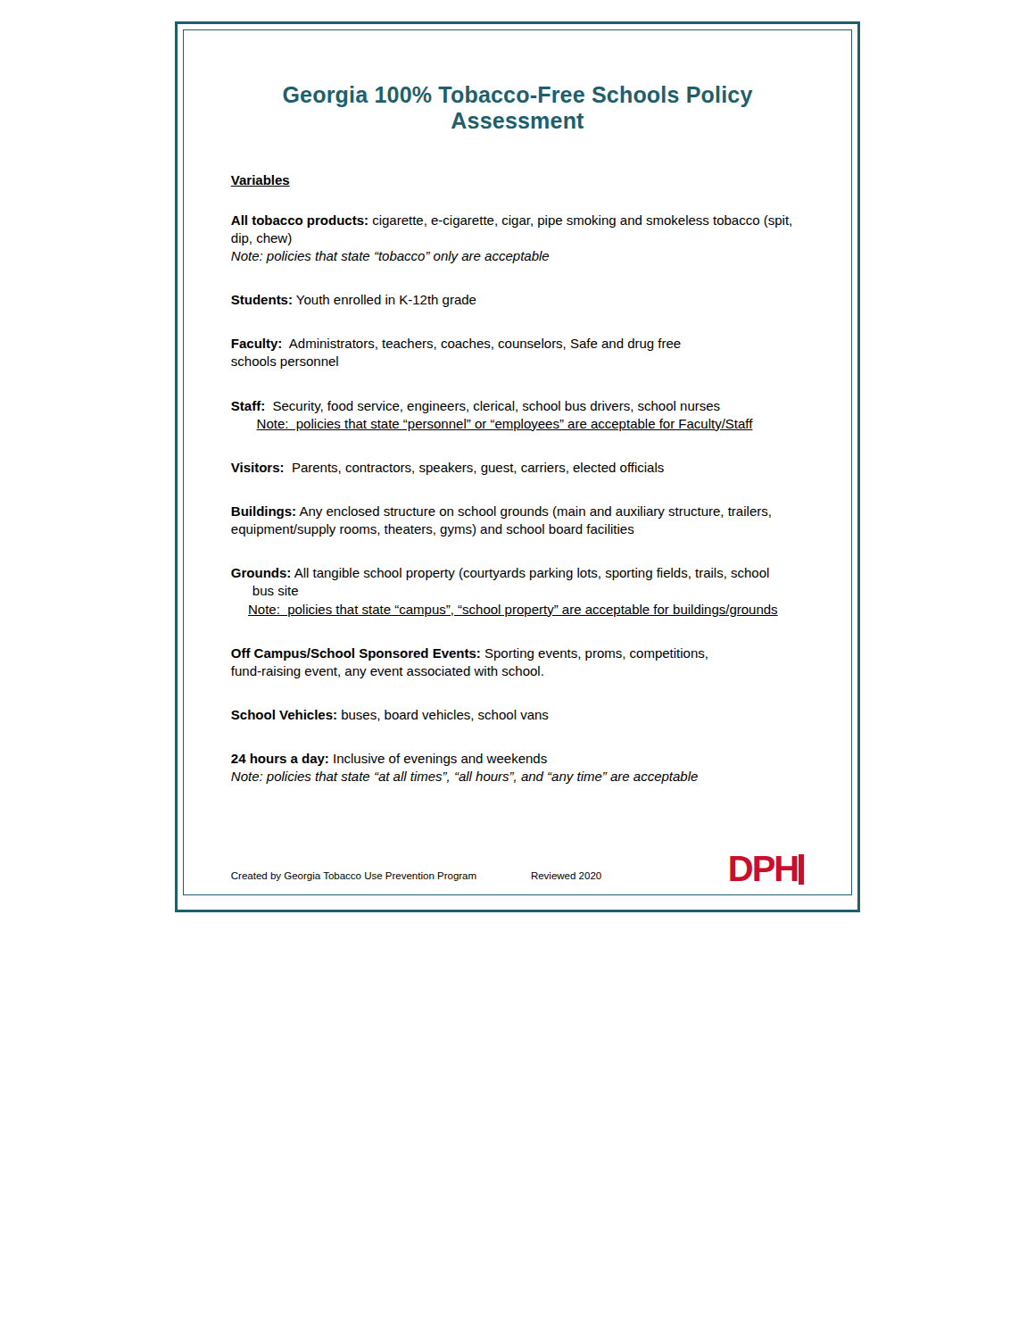Georgia 100% Tobacco-Free Schools Policy Assessment
Variables
All tobacco products: cigarette, e-cigarette, cigar, pipe smoking and smokeless tobacco (spit, dip, chew)
Note: policies that state “tobacco” only are acceptable
Students: Youth enrolled in K-12th grade
Faculty: Administrators, teachers, coaches, counselors, Safe and drug free
schools personnel
Staff: Security, food service, engineers, clerical, school bus drivers, school nurses
Note: policies that state “personnel” or “employees” are acceptable for Faculty/Staff
Visitors: Parents, contractors, speakers, guest, carriers, elected officials
Buildings: Any enclosed structure on school grounds (main and auxiliary structure, trailers, equipment/supply rooms, theaters, gyms) and school board facilities
Grounds: All tangible school property (courtyards parking lots, sporting fields, trails, school
bus site
Note: policies that state “campus”, “school property” are acceptable for buildings/grounds
Off Campus/School Sponsored Events: Sporting events, proms, competitions,
fund-raising event, any event associated with school.
School Vehicles: buses, board vehicles, school vans
24 hours a day: Inclusive of evenings and weekends
Note: policies that state “at all times”, “all hours”, and “any time” are acceptable
Created by Georgia Tobacco Use Prevention Program Reviewed 2020
DPH